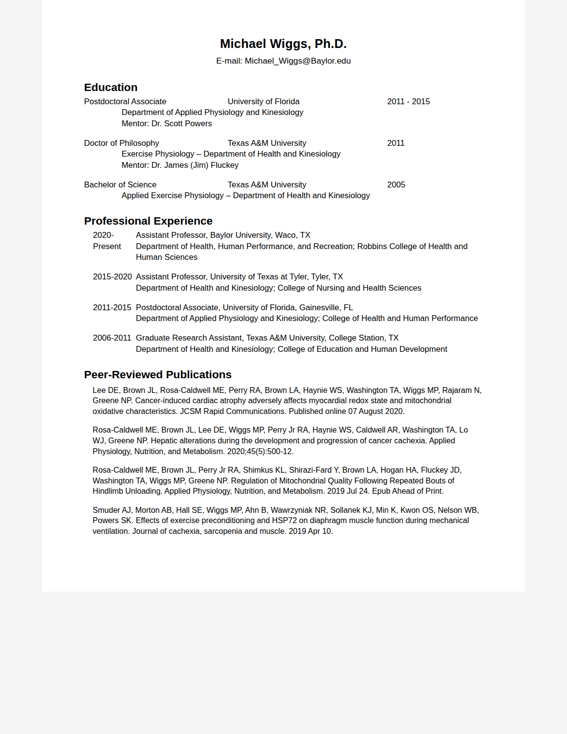Michael Wiggs, Ph.D.
E-mail: Michael_Wiggs@Baylor.edu
Education
Postdoctoral Associate University of Florida 2011 - 2015
Department of Applied Physiology and Kinesiology
Mentor: Dr. Scott Powers
Doctor of Philosophy Texas A&M University 2011
Exercise Physiology – Department of Health and Kinesiology
Mentor: Dr. James (Jim) Fluckey
Bachelor of Science Texas A&M University 2005
Applied Exercise Physiology – Department of Health and Kinesiology
Professional Experience
2020-Present
Assistant Professor, Baylor University, Waco, TX
Department of Health, Human Performance, and Recreation; Robbins College of Health and Human Sciences
2015-2020
Assistant Professor, University of Texas at Tyler, Tyler, TX
Department of Health and Kinesiology; College of Nursing and Health Sciences
2011-2015
Postdoctoral Associate, University of Florida, Gainesville, FL
Department of Applied Physiology and Kinesiology; College of Health and Human Performance
2006-2011
Graduate Research Assistant, Texas A&M University, College Station, TX
Department of Health and Kinesiology; College of Education and Human Development
Peer-Reviewed Publications
Lee DE, Brown JL, Rosa-Caldwell ME, Perry RA, Brown LA, Haynie WS, Washington TA, Wiggs MP, Rajaram N, Greene NP. Cancer-induced cardiac atrophy adversely affects myocardial redox state and mitochondrial oxidative characteristics. JCSM Rapid Communications. Published online 07 August 2020.
Rosa-Caldwell ME, Brown JL, Lee DE, Wiggs MP, Perry Jr RA, Haynie WS, Caldwell AR, Washington TA, Lo WJ, Greene NP. Hepatic alterations during the development and progression of cancer cachexia. Applied Physiology, Nutrition, and Metabolism. 2020;45(5):500-12.
Rosa-Caldwell ME, Brown JL, Perry Jr RA, Shimkus KL, Shirazi-Fard Y, Brown LA, Hogan HA, Fluckey JD, Washington TA, Wiggs MP, Greene NP. Regulation of Mitochondrial Quality Following Repeated Bouts of Hindlimb Unloading. Applied Physiology, Nutrition, and Metabolism. 2019 Jul 24. Epub Ahead of Print.
Smuder AJ, Morton AB, Hall SE, Wiggs MP, Ahn B, Wawrzyniak NR, Sollanek KJ, Min K, Kwon OS, Nelson WB, Powers SK. Effects of exercise preconditioning and HSP72 on diaphragm muscle function during mechanical ventilation. Journal of cachexia, sarcopenia and muscle. 2019 Apr 10.